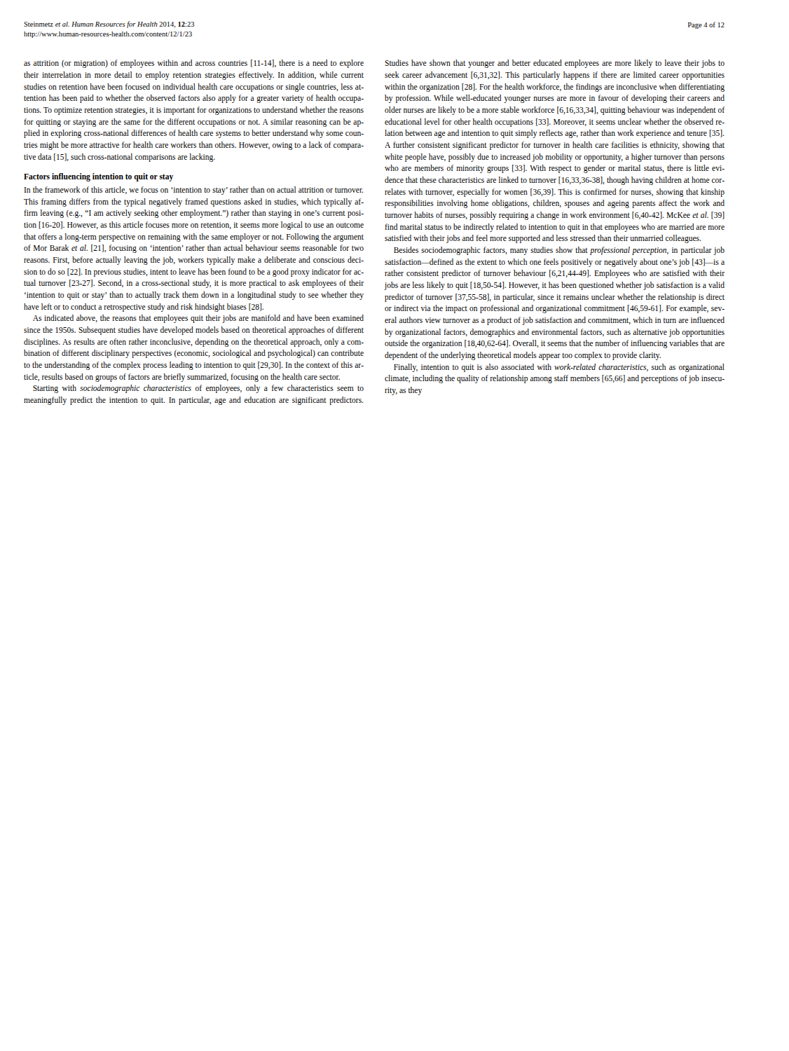Steinmetz et al. Human Resources for Health 2014, 12:23 http://www.human-resources-health.com/content/12/1/23
Page 4 of 12
as attrition (or migration) of employees within and across countries [11-14], there is a need to explore their interrelation in more detail to employ retention strategies effectively. In addition, while current studies on retention have been focused on individual health care occupations or single countries, less attention has been paid to whether the observed factors also apply for a greater variety of health occupations. To optimize retention strategies, it is important for organizations to understand whether the reasons for quitting or staying are the same for the different occupations or not. A similar reasoning can be applied in exploring cross-national differences of health care systems to better understand why some countries might be more attractive for health care workers than others. However, owing to a lack of comparative data [15], such cross-national comparisons are lacking.
Factors influencing intention to quit or stay
In the framework of this article, we focus on ‘intention to stay’ rather than on actual attrition or turnover. This framing differs from the typical negatively framed questions asked in studies, which typically affirm leaving (e.g., “I am actively seeking other employment.”) rather than staying in one’s current position [16-20]. However, as this article focuses more on retention, it seems more logical to use an outcome that offers a long-term perspective on remaining with the same employer or not. Following the argument of Mor Barak et al. [21], focusing on ‘intention’ rather than actual behaviour seems reasonable for two reasons. First, before actually leaving the job, workers typically make a deliberate and conscious decision to do so [22]. In previous studies, intent to leave has been found to be a good proxy indicator for actual turnover [23-27]. Second, in a cross-sectional study, it is more practical to ask employees of their ‘intention to quit or stay’ than to actually track them down in a longitudinal study to see whether they have left or to conduct a retrospective study and risk hindsight biases [28].
As indicated above, the reasons that employees quit their jobs are manifold and have been examined since the 1950s. Subsequent studies have developed models based on theoretical approaches of different disciplines. As results are often rather inconclusive, depending on the theoretical approach, only a combination of different disciplinary perspectives (economic, sociological and psychological) can contribute to the understanding of the complex process leading to intention to quit [29,30]. In the context of this article, results based on groups of factors are briefly summarized, focusing on the health care sector.
Starting with sociodemographic characteristics of employees, only a few characteristics seem to meaningfully predict the intention to quit. In particular, age and education are significant predictors. Studies have shown that younger and better educated employees are more likely to leave their jobs to seek career advancement [6,31,32]. This particularly happens if there are limited career opportunities within the organization [28]. For the health workforce, the findings are inconclusive when differentiating by profession. While well-educated younger nurses are more in favour of developing their careers and older nurses are likely to be a more stable workforce [6,16,33,34], quitting behaviour was independent of educational level for other health occupations [33]. Moreover, it seems unclear whether the observed relation between age and intention to quit simply reflects age, rather than work experience and tenure [35]. A further consistent significant predictor for turnover in health care facilities is ethnicity, showing that white people have, possibly due to increased job mobility or opportunity, a higher turnover than persons who are members of minority groups [33]. With respect to gender or marital status, there is little evidence that these characteristics are linked to turnover [16,33,36-38], though having children at home correlates with turnover, especially for women [36,39]. This is confirmed for nurses, showing that kinship responsibilities involving home obligations, children, spouses and ageing parents affect the work and turnover habits of nurses, possibly requiring a change in work environment [6,40-42]. McKee et al. [39] find marital status to be indirectly related to intention to quit in that employees who are married are more satisfied with their jobs and feel more supported and less stressed than their unmarried colleagues.
Besides sociodemographic factors, many studies show that professional perception, in particular job satisfaction—defined as the extent to which one feels positively or negatively about one’s job [43]—is a rather consistent predictor of turnover behaviour [6,21,44-49]. Employees who are satisfied with their jobs are less likely to quit [18,50-54]. However, it has been questioned whether job satisfaction is a valid predictor of turnover [37,55-58], in particular, since it remains unclear whether the relationship is direct or indirect via the impact on professional and organizational commitment [46,59-61]. For example, several authors view turnover as a product of job satisfaction and commitment, which in turn are influenced by organizational factors, demographics and environmental factors, such as alternative job opportunities outside the organization [18,40,62-64]. Overall, it seems that the number of influencing variables that are dependent of the underlying theoretical models appear too complex to provide clarity.
Finally, intention to quit is also associated with work-related characteristics, such as organizational climate, including the quality of relationship among staff members [65,66] and perceptions of job insecurity, as they